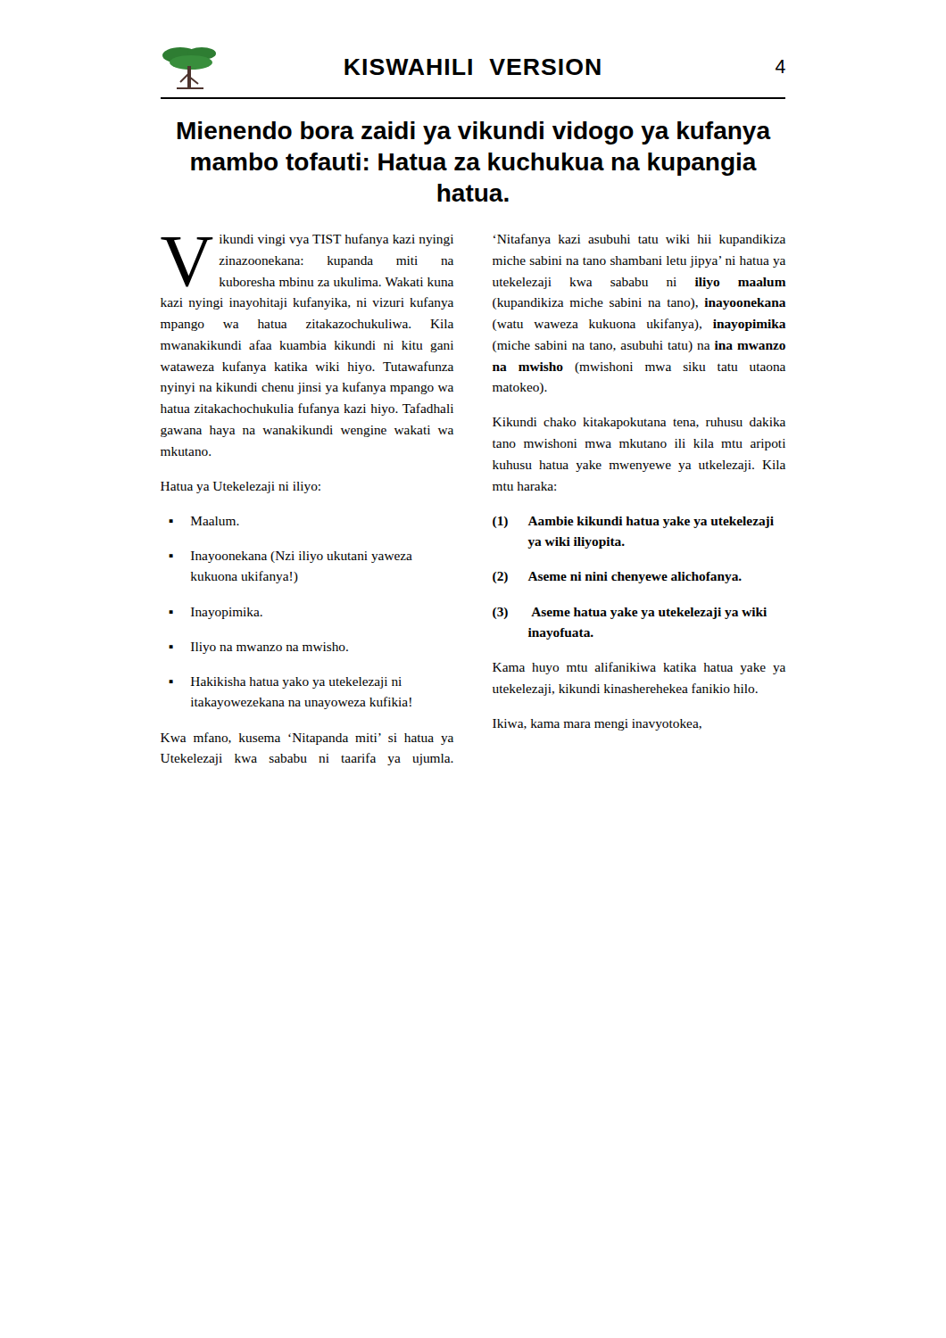KISWAHILI VERSION
4
Mienendo bora zaidi ya vikundi vidogo ya kufanya mambo tofauti: Hatua za kuchukua na kupangia hatua.
Vikundi vingi vya TIST hufanya kazi nyingi zinazoonekana: kupanda miti na kuboresha mbinu za ukulima. Wakati kuna kazi nyingi inayohitaji kufanyika, ni vizuri kufanya mpango wa hatua zitakazochukuliwa. Kila mwanakikundi afaa kuambia kikundi ni kitu gani wataweza kufanya katika wiki hiyo. Tutawafunza nyinyi na kikundi chenu jinsi ya kufanya mpango wa hatua zitakachochukulia fufanya kazi hiyo. Tafadhali gawana haya na wanakikundi wengine wakati wa mkutano.
Hatua ya Utekelezaji ni iliyo:
Maalum.
Inayoonekana (Nzi iliyo ukutani yaweza kukuona ukifanya!)
Inayopimika.
Iliyo na mwanzo na mwisho.
Hakikisha hatua yako ya utekelezaji ni itakayowezekana na unayoweza kufikia!
Kwa mfano, kusema ‘Nitapanda miti’ si hatua ya Utekelezaji kwa sababu ni taarifa ya ujumla. ‘Nitafanya kazi asubuhi tatu wiki hii kupandikiza miche sabini na tano shambani letu jipya’ ni hatua ya utekelezaji kwa sababu ni iliyo maalum (kupandikiza miche sabini na tano), inayoonekana (watu waweza kukuona ukifanya), inayopimika (miche sabini na tano, asubuhi tatu) na ina mwanzo na mwisho (mwishoni mwa siku tatu utaona matokeo).
Kikundi chako kitakapokutana tena, ruhusu dakika tano mwishoni mwa mkutano ili kila mtu aripoti kuhusu hatua yake mwenyewe ya utkelezaji. Kila mtu haraka:
(1) Aambie kikundi hatua yake ya utekelezaji ya wiki iliyopita.
(2) Aseme ni nini chenyewe alichofanya.
(3) Aseme hatua yake ya utekelezaji ya wiki inayofuata.
Kama huyo mtu alifanikiwa katika hatua yake ya utekelezaji, kikundi kinasherehekea fanikio hilo.
Ikiwa, kama mara mengi inavyotokea,